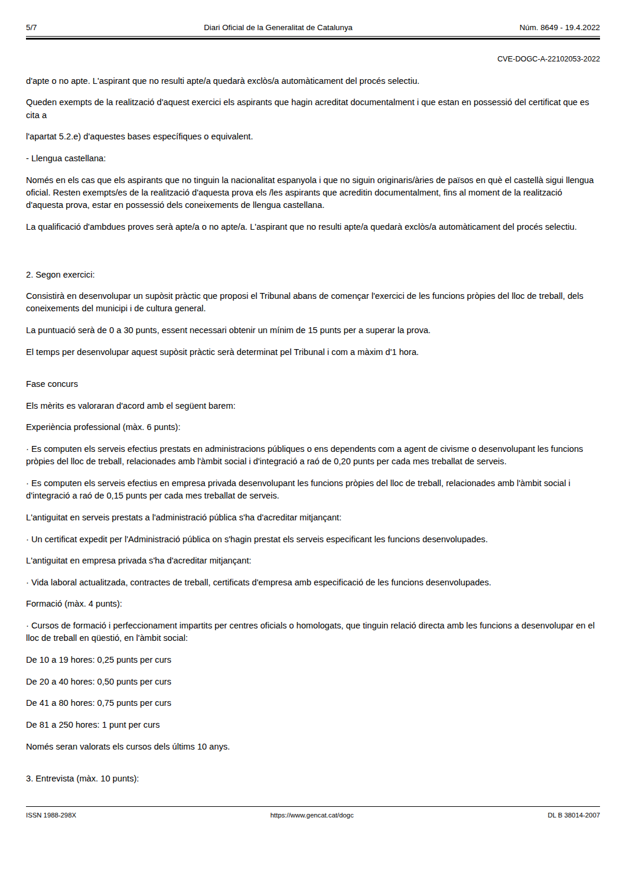5/7
Diari Oficial de la Generalitat de Catalunya
Núm. 8649 - 19.4.2022
CVE-DOGC-A-22102053-2022
d'apte o no apte. L'aspirant que no resulti apte/a quedarà exclòs/a automàticament del procés selectiu.
Queden exempts de la realització d'aquest exercici els aspirants que hagin acreditat documentalment i que estan en possessió del certificat que es cita a
l'apartat 5.2.e) d'aquestes bases específiques o equivalent.
- Llengua castellana:
Només en els cas que els aspirants que no tinguin la nacionalitat espanyola i que no siguin originaris/àries de països en què el castellà sigui llengua oficial. Resten exempts/es de la realització d'aquesta prova els /les aspirants que acreditin documentalment, fins al moment de la realització d'aquesta prova, estar en possessió dels coneixements de llengua castellana.
La qualificació d'ambdues proves serà apte/a o no apte/a. L'aspirant que no resulti apte/a quedarà exclòs/a automàticament del procés selectiu.
2. Segon exercici:
Consistirà en desenvolupar un supòsit pràctic que proposi el Tribunal abans de començar l'exercici de les funcions pròpies del lloc de treball, dels coneixements del municipi i de cultura general.
La puntuació serà de 0 a 30 punts, essent necessari obtenir un mínim de 15 punts per a superar la prova.
El temps per desenvolupar aquest supòsit pràctic serà determinat pel Tribunal i com a màxim d'1 hora.
Fase concurs
Els mèrits es valoraran d'acord amb el següent barem:
Experiència professional (màx. 6 punts):
· Es computen els serveis efectius prestats en administracions públiques o ens dependents com a agent de civisme o desenvolupant les funcions pròpies del lloc de treball, relacionades amb l'àmbit social i d'integració a raó de 0,20 punts per cada mes treballat de serveis.
· Es computen els serveis efectius en empresa privada desenvolupant les funcions pròpies del lloc de treball, relacionades amb l'àmbit social i d'integració a raó de 0,15 punts per cada mes treballat de serveis.
L'antiguitat en serveis prestats a l'administració pública s'ha d'acreditar mitjançant:
· Un certificat expedit per l'Administració pública on s'hagin prestat els serveis especificant les funcions desenvolupades.
L'antiguitat en empresa privada s'ha d'acreditar mitjançant:
· Vida laboral actualitzada, contractes de treball, certificats d'empresa amb especificació de les funcions desenvolupades.
Formació (màx. 4 punts):
· Cursos de formació i perfeccionament impartits per centres oficials o homologats, que tinguin relació directa amb les funcions a desenvolupar en el lloc de treball en qüestió, en l'àmbit social:
De 10 a 19 hores: 0,25 punts per curs
De 20 a 40 hores: 0,50 punts per curs
De 41 a 80 hores: 0,75 punts per curs
De 81 a 250 hores: 1 punt per curs
Només seran valorats els cursos dels últims 10 anys.
3. Entrevista (màx. 10 punts):
ISSN 1988-298X
https://www.gencat.cat/dogc
DL B 38014-2007